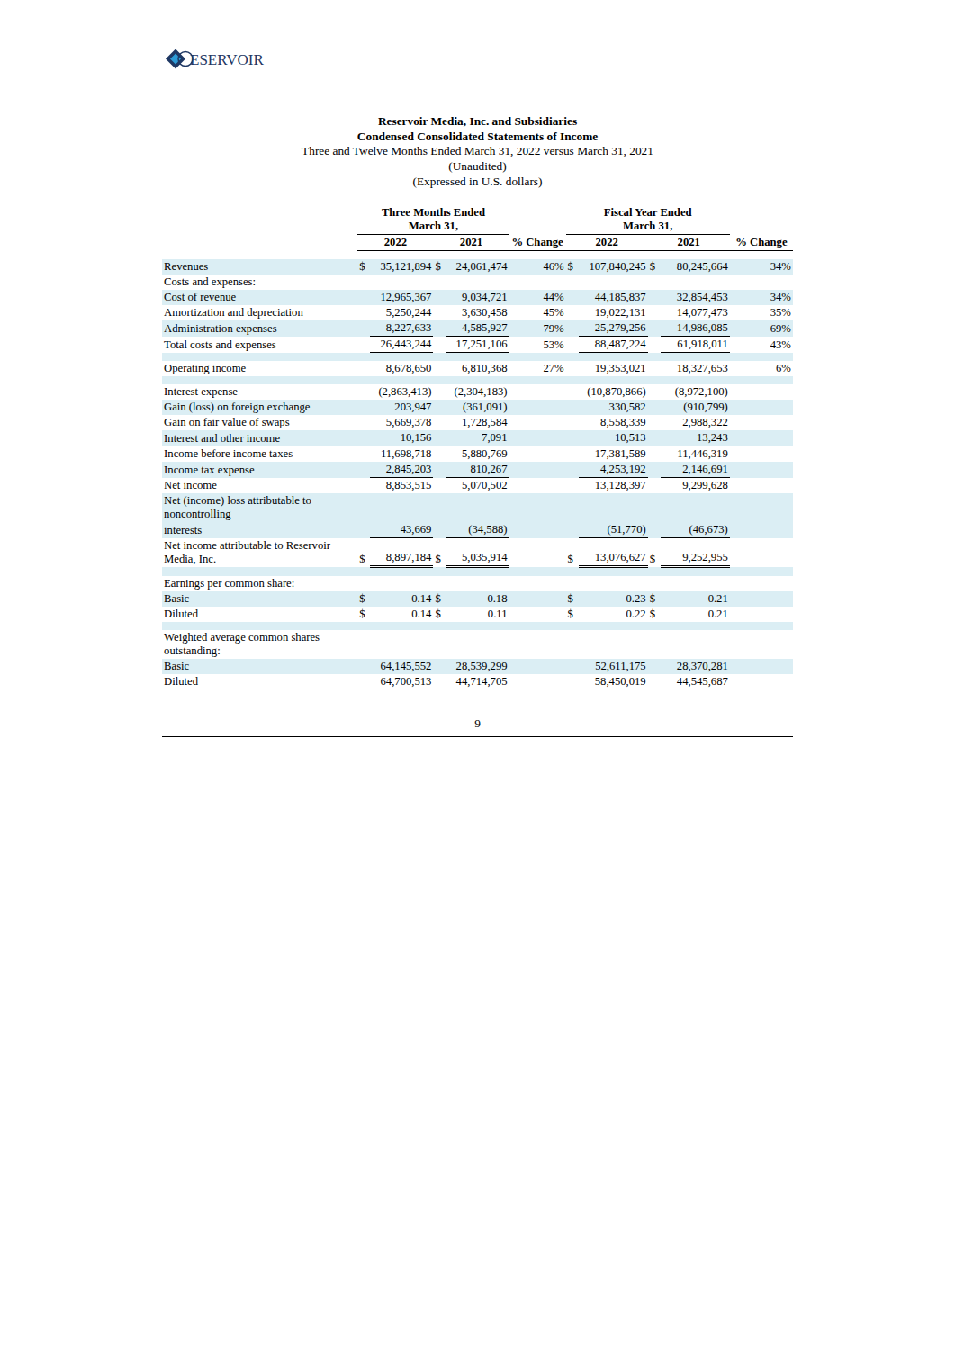ESERVOIR
Reservoir Media, Inc. and Subsidiaries
Condensed Consolidated Statements of Income
Three and Twelve Months Ended March 31, 2022 versus March 31, 2021
(Unaudited)
(Expressed in U.S. dollars)
| | Three Months Ended March 31, | | Fiscal Year Ended March 31, | |
| | 2022 | 2021 | % Change | 2022 | 2021 | % Change |
| Revenues | $ | 35,121,894 | $ | 24,061,474 | 46% | $ | 107,840,245 | $ | 80,245,664 | 34% |
| Costs and expenses: | | | | | | | | | | |
| Cost of revenue | | 12,965,367 | | 9,034,721 | 44% | | 44,185,837 | | 32,854,453 | 34% |
| Amortization and depreciation | | 5,250,244 | | 3,630,458 | 45% | | 19,022,131 | | 14,077,473 | 35% |
| Administration expenses | | 8,227,633 | | 4,585,927 | 79% | | 25,279,256 | | 14,986,085 | 69% |
| Total costs and expenses | | 26,443,244 | | 17,251,106 | 53% | | 88,487,224 | | 61,918,011 | 43% |
| Operating income | | 8,678,650 | | 6,810,368 | 27% | | 19,353,021 | | 18,327,653 | 6% |
| Interest expense | | (2,863,413) | | (2,304,183) | | | (10,870,866) | | (8,972,100) | |
| Gain (loss) on foreign exchange | | 203,947 | | (361,091) | | | 330,582 | | (910,799) | |
| Gain on fair value of swaps | | 5,669,378 | | 1,728,584 | | | 8,558,339 | | 2,988,322 | |
| Interest and other income | | 10,156 | | 7,091 | | | 10,513 | | 13,243 | |
| Income before income taxes | | 11,698,718 | | 5,880,769 | | | 17,381,589 | | 11,446,319 | |
| Income tax expense | | 2,845,203 | | 810,267 | | | 4,253,192 | | 2,146,691 | |
| Net income | | 8,853,515 | | 5,070,502 | | | 13,128,397 | | 9,299,628 | |
| Net (income) loss attributable to noncontrolling | | | | | | | | | | |
| interests | | 43,669 | | (34,588) | | | (51,770) | | (46,673) | |
| Net income attributable to Reservoir Media, Inc. | $ | 8,897,184 | $ | 5,035,914 | | $ | 13,076,627 | $ | 9,252,955 | |
| Earnings per common share: | | | | | | | | | | |
| Basic | $ | 0.14 | $ | 0.18 | | $ | 0.23 | $ | 0.21 | |
| Diluted | $ | 0.14 | $ | 0.11 | | $ | 0.22 | $ | 0.21 | |
| Weighted average common shares outstanding: | | | | | | | | | | |
| Basic | | 64,145,552 | | 28,539,299 | | | 52,611,175 | | 28,370,281 | |
| Diluted | | 64,700,513 | | 44,714,705 | | | 58,450,019 | | 44,545,687 | |
9